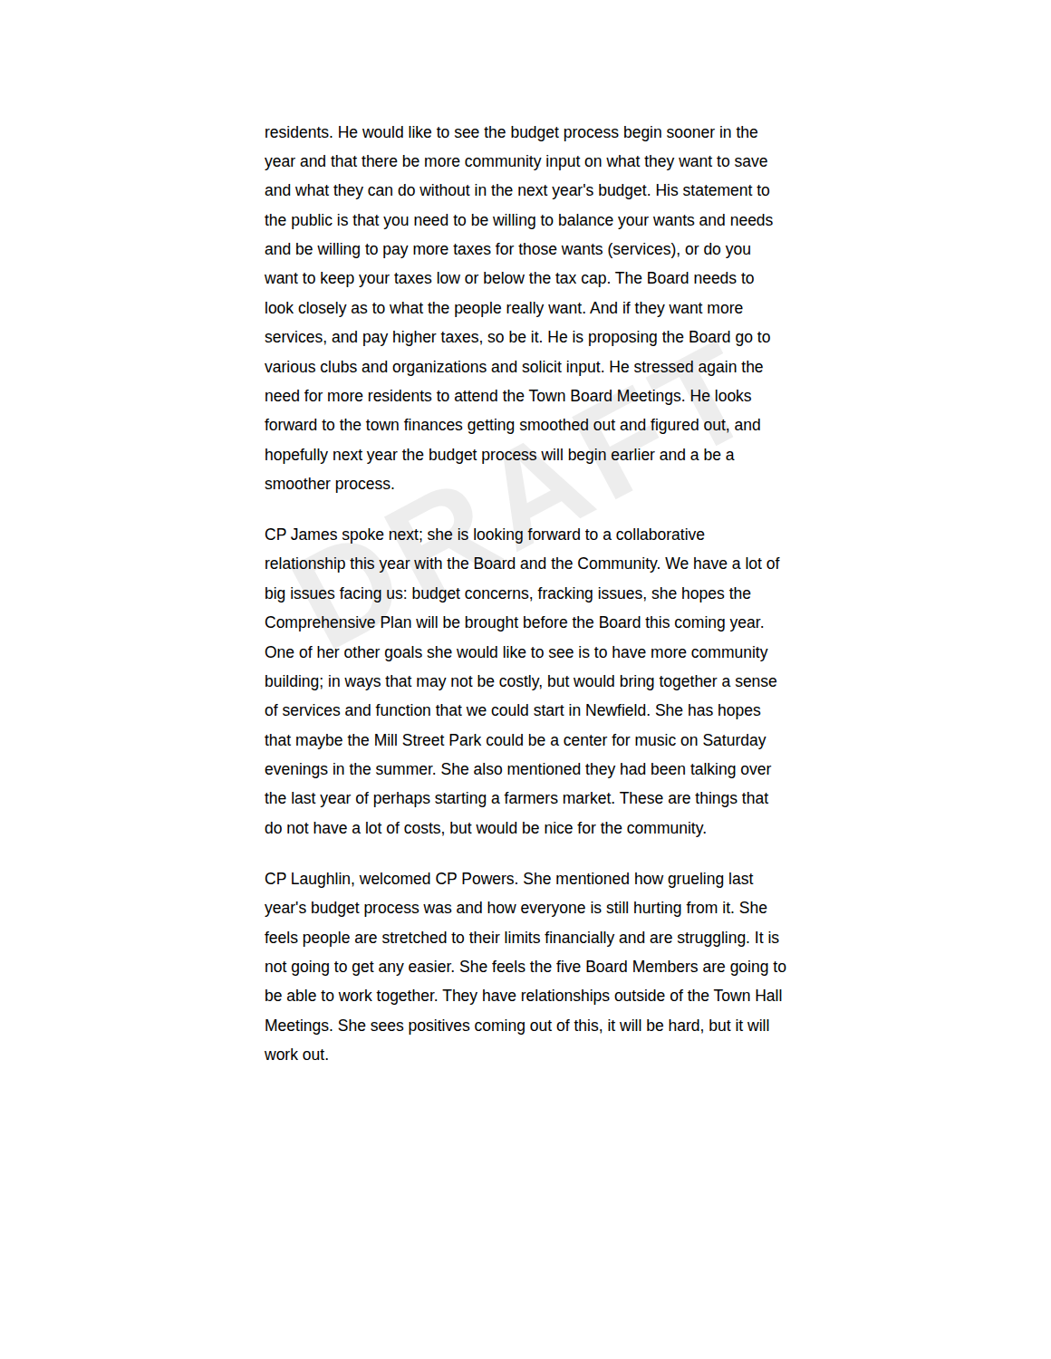DRAFT
residents. He would like to see the budget process begin sooner in the year and that there be more community input on what they want to save and what they can do without in the next year's budget. His statement to the public is that you need to be willing to balance your wants and needs and be willing to pay more taxes for those wants (services), or do you want to keep your taxes low or below the tax cap. The Board needs to look closely as to what the people really want. And if they want more services, and pay higher taxes, so be it. He is proposing the Board go to various clubs and organizations and solicit input. He stressed again the need for more residents to attend the Town Board Meetings. He looks forward to the town finances getting smoothed out and figured out, and hopefully next year the budget process will begin earlier and a be a smoother process.
CP James spoke next; she is looking forward to a collaborative relationship this year with the Board and the Community. We have a lot of big issues facing us: budget concerns, fracking issues, she hopes the Comprehensive Plan will be brought before the Board this coming year. One of her other goals she would like to see is to have more community building; in ways that may not be costly, but would bring together a sense of services and function that we could start in Newfield. She has hopes that maybe the Mill Street Park could be a center for music on Saturday evenings in the summer. She also mentioned they had been talking over the last year of perhaps starting a farmers market. These are things that do not have a lot of costs, but would be nice for the community.
CP Laughlin, welcomed CP Powers. She mentioned how grueling last year's budget process was and how everyone is still hurting from it. She feels people are stretched to their limits financially and are struggling. It is not going to get any easier. She feels the five Board Members are going to be able to work together. They have relationships outside of the Town Hall Meetings. She sees positives coming out of this, it will be hard, but it will work out.